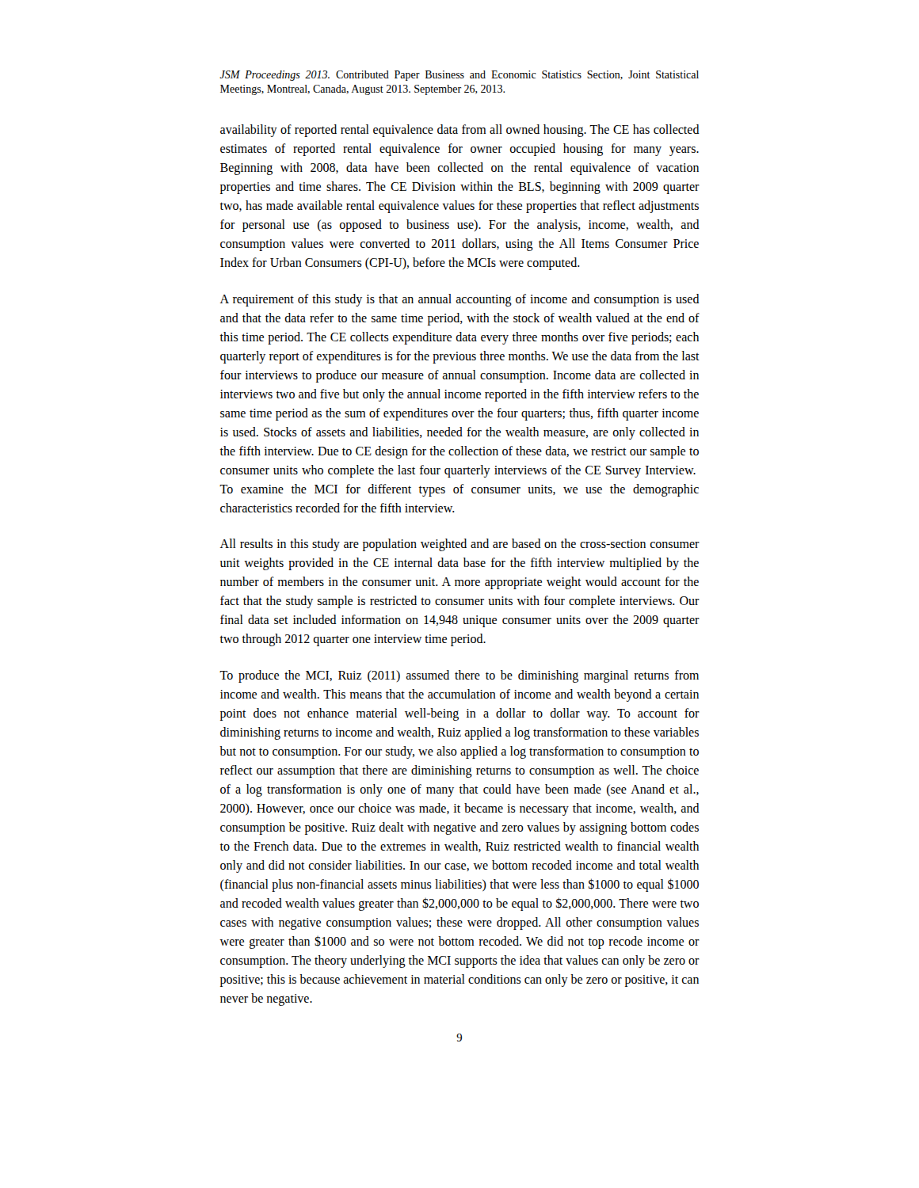JSM Proceedings 2013. Contributed Paper Business and Economic Statistics Section, Joint Statistical Meetings, Montreal, Canada, August 2013. September 26, 2013.
availability of reported rental equivalence data from all owned housing. The CE has collected estimates of reported rental equivalence for owner occupied housing for many years. Beginning with 2008, data have been collected on the rental equivalence of vacation properties and time shares. The CE Division within the BLS, beginning with 2009 quarter two, has made available rental equivalence values for these properties that reflect adjustments for personal use (as opposed to business use). For the analysis, income, wealth, and consumption values were converted to 2011 dollars, using the All Items Consumer Price Index for Urban Consumers (CPI-U), before the MCIs were computed.
A requirement of this study is that an annual accounting of income and consumption is used and that the data refer to the same time period, with the stock of wealth valued at the end of this time period. The CE collects expenditure data every three months over five periods; each quarterly report of expenditures is for the previous three months. We use the data from the last four interviews to produce our measure of annual consumption. Income data are collected in interviews two and five but only the annual income reported in the fifth interview refers to the same time period as the sum of expenditures over the four quarters; thus, fifth quarter income is used. Stocks of assets and liabilities, needed for the wealth measure, are only collected in the fifth interview. Due to CE design for the collection of these data, we restrict our sample to consumer units who complete the last four quarterly interviews of the CE Survey Interview. To examine the MCI for different types of consumer units, we use the demographic characteristics recorded for the fifth interview.
All results in this study are population weighted and are based on the cross-section consumer unit weights provided in the CE internal data base for the fifth interview multiplied by the number of members in the consumer unit. A more appropriate weight would account for the fact that the study sample is restricted to consumer units with four complete interviews. Our final data set included information on 14,948 unique consumer units over the 2009 quarter two through 2012 quarter one interview time period.
To produce the MCI, Ruiz (2011) assumed there to be diminishing marginal returns from income and wealth. This means that the accumulation of income and wealth beyond a certain point does not enhance material well-being in a dollar to dollar way. To account for diminishing returns to income and wealth, Ruiz applied a log transformation to these variables but not to consumption. For our study, we also applied a log transformation to consumption to reflect our assumption that there are diminishing returns to consumption as well. The choice of a log transformation is only one of many that could have been made (see Anand et al., 2000). However, once our choice was made, it became is necessary that income, wealth, and consumption be positive. Ruiz dealt with negative and zero values by assigning bottom codes to the French data. Due to the extremes in wealth, Ruiz restricted wealth to financial wealth only and did not consider liabilities. In our case, we bottom recoded income and total wealth (financial plus non-financial assets minus liabilities) that were less than $1000 to equal $1000 and recoded wealth values greater than $2,000,000 to be equal to $2,000,000. There were two cases with negative consumption values; these were dropped. All other consumption values were greater than $1000 and so were not bottom recoded. We did not top recode income or consumption. The theory underlying the MCI supports the idea that values can only be zero or positive; this is because achievement in material conditions can only be zero or positive, it can never be negative.
9